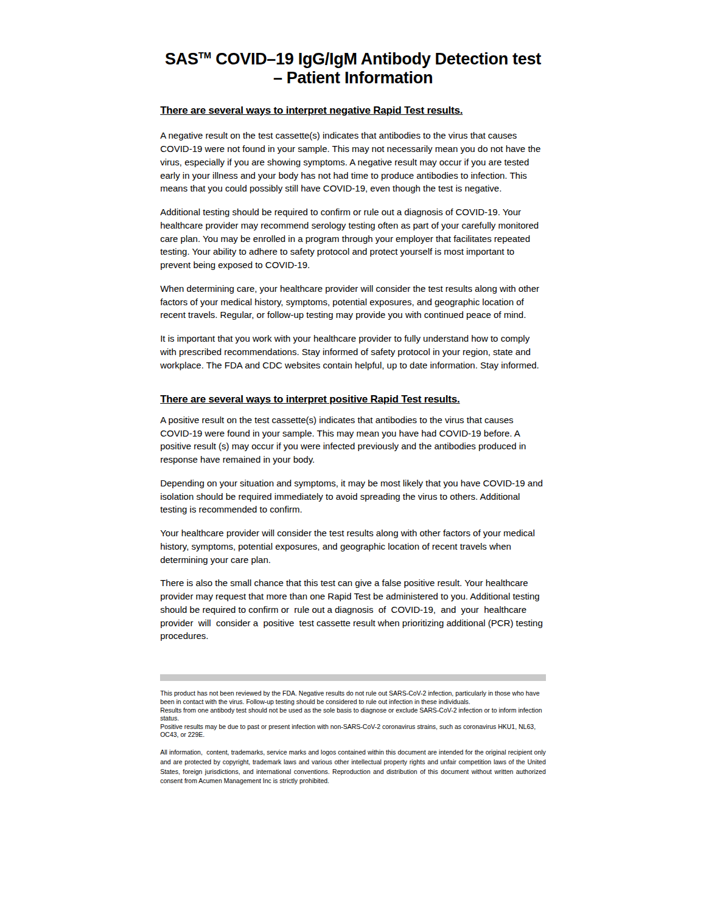SASTM COVID–19 IgG/IgM Antibody Detection test – Patient Information
There are several ways to interpret negative Rapid Test results.
A negative result on the test cassette(s) indicates that antibodies to the virus that causes COVID-19 were not found in your sample. This may not necessarily mean you do not have the virus, especially if you are showing symptoms. A negative result may occur if you are tested early in your illness and your body has not had time to produce antibodies to infection. This means that you could possibly still have COVID-19, even though the test is negative.
Additional testing should be required to confirm or rule out a diagnosis of COVID-19. Your healthcare provider may recommend serology testing often as part of your carefully monitored care plan. You may be enrolled in a program through your employer that facilitates repeated testing. Your ability to adhere to safety protocol and protect yourself is most important to prevent being exposed to COVID-19.
When determining care, your healthcare provider will consider the test results along with other factors of your medical history, symptoms, potential exposures, and geographic location of recent travels. Regular, or follow-up testing may provide you with continued peace of mind.
It is important that you work with your healthcare provider to fully understand how to comply with prescribed recommendations. Stay informed of safety protocol in your region, state and workplace. The FDA and CDC websites contain helpful, up to date information. Stay informed.
There are several ways to interpret positive Rapid Test results.
A positive result on the test cassette(s) indicates that antibodies to the virus that causes COVID-19 were found in your sample. This may mean you have had COVID-19 before. A positive result (s) may occur if you were infected previously and the antibodies produced in response have remained in your body.
Depending on your situation and symptoms, it may be most likely that you have COVID-19 and isolation should be required immediately to avoid spreading the virus to others. Additional testing is recommended to confirm.
Your healthcare provider will consider the test results along with other factors of your medical history, symptoms, potential exposures, and geographic location of recent travels when determining your care plan.
There is also the small chance that this test can give a false positive result. Your healthcare provider may request that more than one Rapid Test be administered to you. Additional testing should be required to confirm or rule out a diagnosis of COVID-19, and your healthcare provider will consider a positive test cassette result when prioritizing additional (PCR) testing procedures.
This product has not been reviewed by the FDA. Negative results do not rule out SARS-CoV-2 infection, particularly in those who have been in contact with the virus. Follow-up testing should be considered to rule out infection in these individuals.
Results from one antibody test should not be used as the sole basis to diagnose or exclude SARS-CoV-2 infection or to inform infection status.
Positive results may be due to past or present infection with non-SARS-CoV-2 coronavirus strains, such as coronavirus HKU1, NL63, OC43, or 229E.
All information, content, trademarks, service marks and logos contained within this document are intended for the original recipient only and are protected by copyright, trademark laws and various other intellectual property rights and unfair competition laws of the United States, foreign jurisdictions, and international conventions. Reproduction and distribution of this document without written authorized consent from Acumen Management Inc is strictly prohibited.